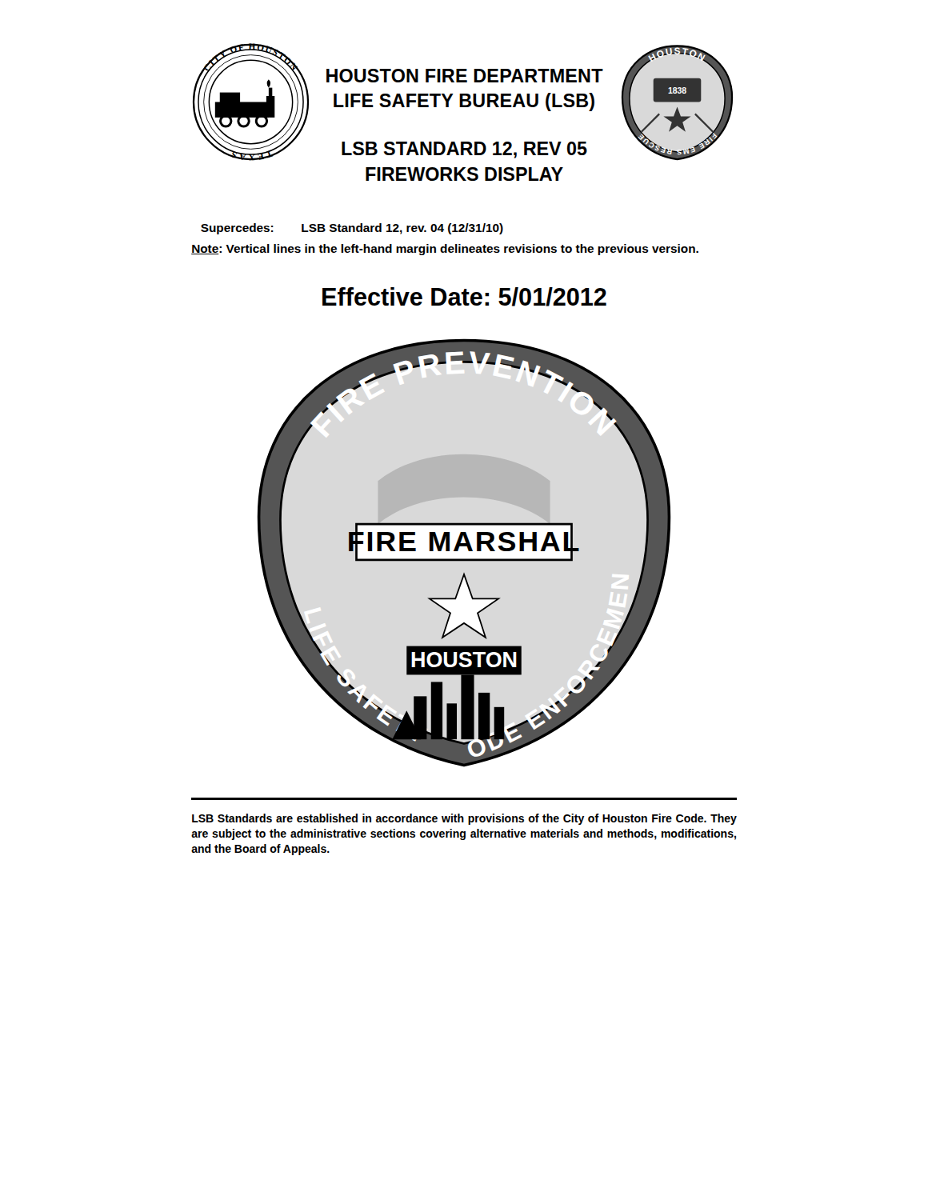HOUSTON FIRE DEPARTMENT
LIFE SAFETY BUREAU (LSB)
LSB STANDARD 12, REV 05
FIREWORKS DISPLAY
Supercedes: LSB Standard 12, rev. 04 (12/31/10)
Note: Vertical lines in the left-hand margin delineates revisions to the previous version.
Effective Date: 5/01/2012
LSB Standards are established in accordance with provisions of the City of Houston Fire Code. They are subject to the administrative sections covering alternative materials and methods, modifications, and the Board of Appeals.